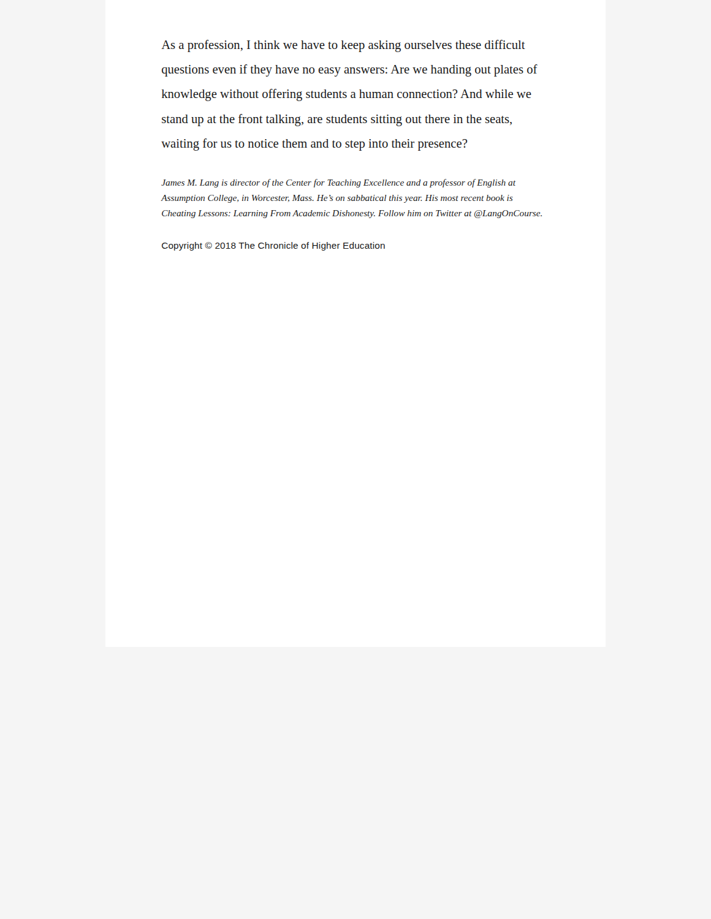As a profession, I think we have to keep asking ourselves these difficult questions even if they have no easy answers: Are we handing out plates of knowledge without offering students a human connection? And while we stand up at the front talking, are students sitting out there in the seats, waiting for us to notice them and to step into their presence?
James M. Lang is director of the Center for Teaching Excellence and a professor of English at Assumption College, in Worcester, Mass. He’s on sabbatical this year. His most recent book is Cheating Lessons: Learning From Academic Dishonesty. Follow him on Twitter at @LangOnCourse.
Copyright © 2018 The Chronicle of Higher Education